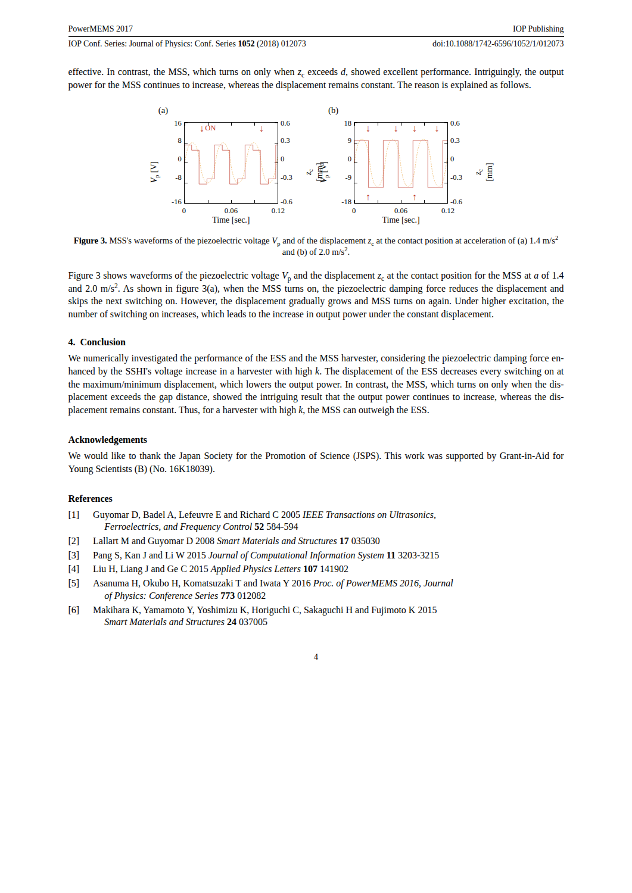PowerMEMS 2017 IOP Publishing
IOP Conf. Series: Journal of Physics: Conf. Series 1052 (2018) 012073 doi:10.1088/1742-6596/1052/1/012073
effective. In contrast, the MSS, which turns on only when zc exceeds d, showed excellent performance. Intriguingly, the output power for the MSS continues to increase, whereas the displacement remains constant. The reason is explained as follows.
(a)
1680-8-16
0.60.30-0.3-0.6
Vp [V]
zc
[mm]
ON
0 0.06 0.12
Time [sec.]
(b)
1890-9-18
0.60.30-0.3-0.6
Vp [V]
zc
[mm]
0 0.06 0.12
Time [sec.]
Figure 3. MSS's waveforms of the piezoelectric voltage Vp and of the displacement zc at the contact position at acceleration of (a) 1.4 m/s2 and (b) of 2.0 m/s2.
Figure 3 shows waveforms of the piezoelectric voltage Vp and the displacement zc at the contact position for the MSS at a of 1.4 and 2.0 m/s2. As shown in figure 3(a), when the MSS turns on, the piezoelectric damping force reduces the displacement and skips the next switching on. However, the displacement gradually grows and MSS turns on again. Under higher excitation, the number of switching on increases, which leads to the increase in output power under the constant displacement.
4. Conclusion
We numerically investigated the performance of the ESS and the MSS harvester, considering the piezoelectric damping force enhanced by the SSHI's voltage increase in a harvester with high k. The displacement of the ESS decreases every switching on at the maximum/minimum displacement, which lowers the output power. In contrast, the MSS, which turns on only when the displacement exceeds the gap distance, showed the intriguing result that the output power continues to increase, whereas the displacement remains constant. Thus, for a harvester with high k, the MSS can outweigh the ESS.
Acknowledgements
We would like to thank the Japan Society for the Promotion of Science (JSPS). This work was supported by Grant-in-Aid for Young Scientists (B) (No. 16K18039).
References
[1] Guyomar D, Badel A, Lefeuvre E and Richard C 2005 IEEE Transactions on Ultrasonics, Ferroelectrics, and Frequency Control 52 584-594
[2] Lallart M and Guyomar D 2008 Smart Materials and Structures 17 035030
[3] Pang S, Kan J and Li W 2015 Journal of Computational Information System 11 3203-3215
[4] Liu H, Liang J and Ge C 2015 Applied Physics Letters 107 141902
[5] Asanuma H, Okubo H, Komatsuzaki T and Iwata Y 2016 Proc. of PowerMEMS 2016, Journal of Physics: Conference Series 773 012082
[6] Makihara K, Yamamoto Y, Yoshimizu K, Horiguchi C, Sakaguchi H and Fujimoto K 2015 Smart Materials and Structures 24 037005
4